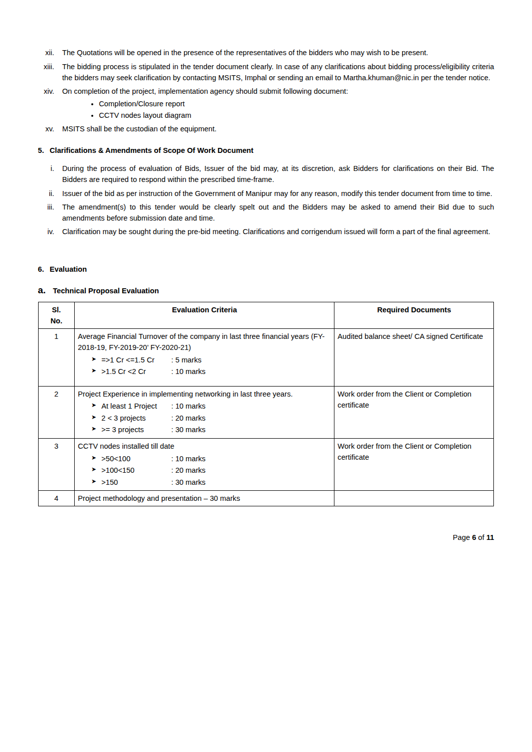The Quotations will be opened in the presence of the representatives of the bidders who may wish to be present.
The bidding process is stipulated in the tender document clearly. In case of any clarifications about bidding process/eligibility criteria the bidders may seek clarification by contacting MSITS, Imphal or sending an email to Martha.khuman@nic.in per the tender notice.
On completion of the project, implementation agency should submit following document:
Completion/Closure report
CCTV nodes layout diagram
MSITS shall be the custodian of the equipment.
5. Clarifications & Amendments of Scope Of Work Document
During the process of evaluation of Bids, Issuer of the bid may, at its discretion, ask Bidders for clarifications on their Bid. The Bidders are required to respond within the prescribed time-frame.
Issuer of the bid as per instruction of the Government of Manipur may for any reason, modify this tender document from time to time.
The amendment(s) to this tender would be clearly spelt out and the Bidders may be asked to amend their Bid due to such amendments before submission date and time.
Clarification may be sought during the pre-bid meeting. Clarifications and corrigendum issued will form a part of the final agreement.
6. Evaluation
a. Technical Proposal Evaluation
| Sl. No. | Evaluation Criteria | Required Documents |
| --- | --- | --- |
| 1 | Average Financial Turnover of the company in last three financial years (FY-2018-19, FY-2019-20’ FY-2020-21) =>1 Cr <=1.5 Cr : 5 marks >1.5 Cr <2 Cr : 10 marks | Audited balance sheet/ CA signed Certificate |
| 2 | Project Experience in implementing networking in last three years. At least 1 Project : 10 marks 2 < 3 projects : 20 marks >= 3 projects : 30 marks | Work order from the Client or Completion certificate |
| 3 | CCTV nodes installed till date >50<100 : 10 marks >100<150 : 20 marks >150 : 30 marks | Work order from the Client or Completion certificate |
| 4 | Project methodology and presentation – 30 marks | |
Page 6 of 11